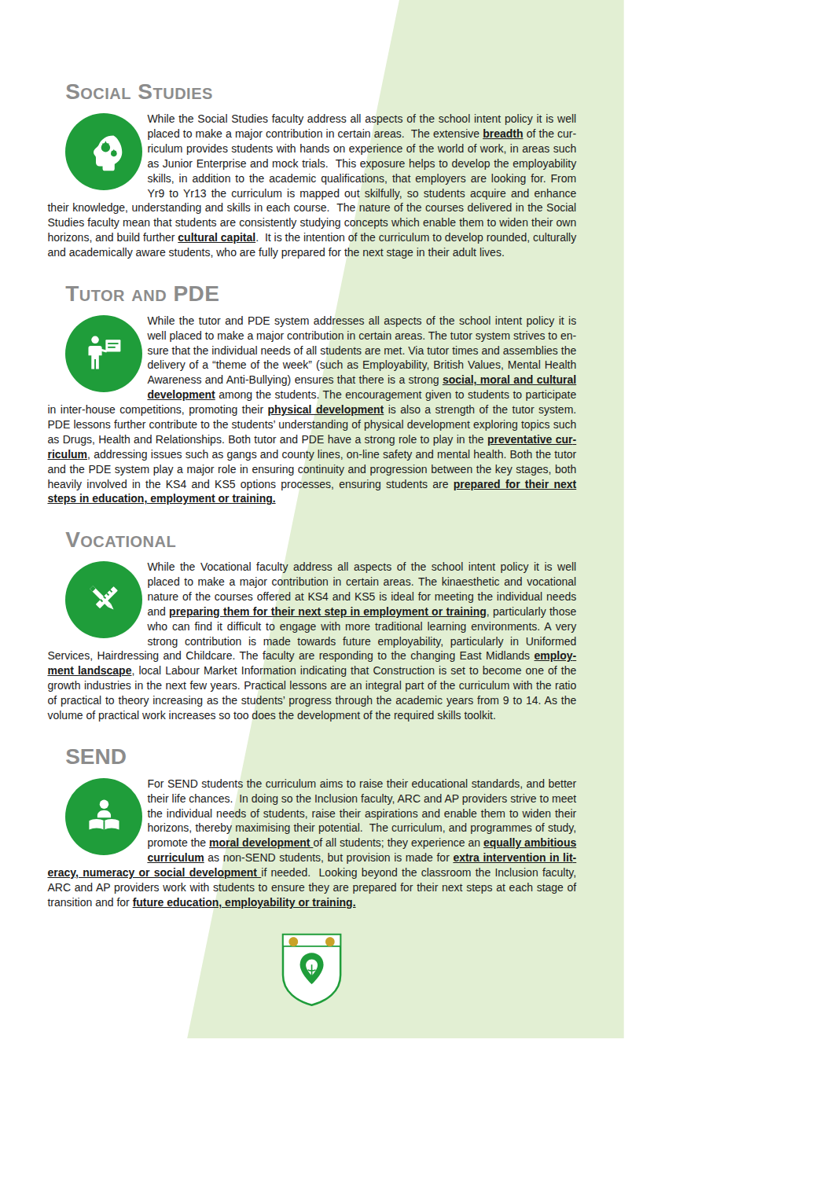Social Studies
While the Social Studies faculty address all aspects of the school intent policy it is well placed to make a major contribution in certain areas. The extensive breadth of the curriculum provides students with hands on experience of the world of work, in areas such as Junior Enterprise and mock trials. This exposure helps to develop the employability skills, in addition to the academic qualifications, that employers are looking for. From Yr9 to Yr13 the curriculum is mapped out skilfully, so students acquire and enhance their knowledge, understanding and skills in each course. The nature of the courses delivered in the Social Studies faculty mean that students are consistently studying concepts which enable them to widen their own horizons, and build further cultural capital. It is the intention of the curriculum to develop rounded, culturally and academically aware students, who are fully prepared for the next stage in their adult lives.
Tutor and PDE
While the tutor and PDE system addresses all aspects of the school intent policy it is well placed to make a major contribution in certain areas. The tutor system strives to ensure that the individual needs of all students are met. Via tutor times and assemblies the delivery of a “theme of the week” (such as Employability, British Values, Mental Health Awareness and Anti-Bullying) ensures that there is a strong social, moral and cultural development among the students. The encouragement given to students to participate in inter-house competitions, promoting their physical development is also a strength of the tutor system. PDE lessons further contribute to the students’ understanding of physical development exploring topics such as Drugs, Health and Relationships. Both tutor and PDE have a strong role to play in the preventative curriculum, addressing issues such as gangs and county lines, on-line safety and mental health. Both the tutor and the PDE system play a major role in ensuring continuity and progression between the key stages, both heavily involved in the KS4 and KS5 options processes, ensuring students are prepared for their next steps in education, employment or training.
Vocational
While the Vocational faculty address all aspects of the school intent policy it is well placed to make a major contribution in certain areas. The kinaesthetic and vocational nature of the courses offered at KS4 and KS5 is ideal for meeting the individual needs and preparing them for their next step in employment or training, particularly those who can find it difficult to engage with more traditional learning environments. A very strong contribution is made towards future employability, particularly in Uniformed Services, Hairdressing and Childcare. The faculty are responding to the changing East Midlands employment landscape, local Labour Market Information indicating that Construction is set to become one of the growth industries in the next few years. Practical lessons are an integral part of the curriculum with the ratio of practical to theory increasing as the students’ progress through the academic years from 9 to 14. As the volume of practical work increases so too does the development of the required skills toolkit.
SEND
For SEND students the curriculum aims to raise their educational standards, and better their life chances. In doing so the Inclusion faculty, ARC and AP providers strive to meet the individual needs of students, raise their aspirations and enable them to widen their horizons, thereby maximising their potential. The curriculum, and programmes of study, promote the moral development of all students; they experience an equally ambitious curriculum as non-SEND students, but provision is made for extra intervention in literacy, numeracy or social development if needed. Looking beyond the classroom the Inclusion faculty, ARC and AP providers work with students to ensure they are prepared for their next steps at each stage of transition and for future education, employability or training.